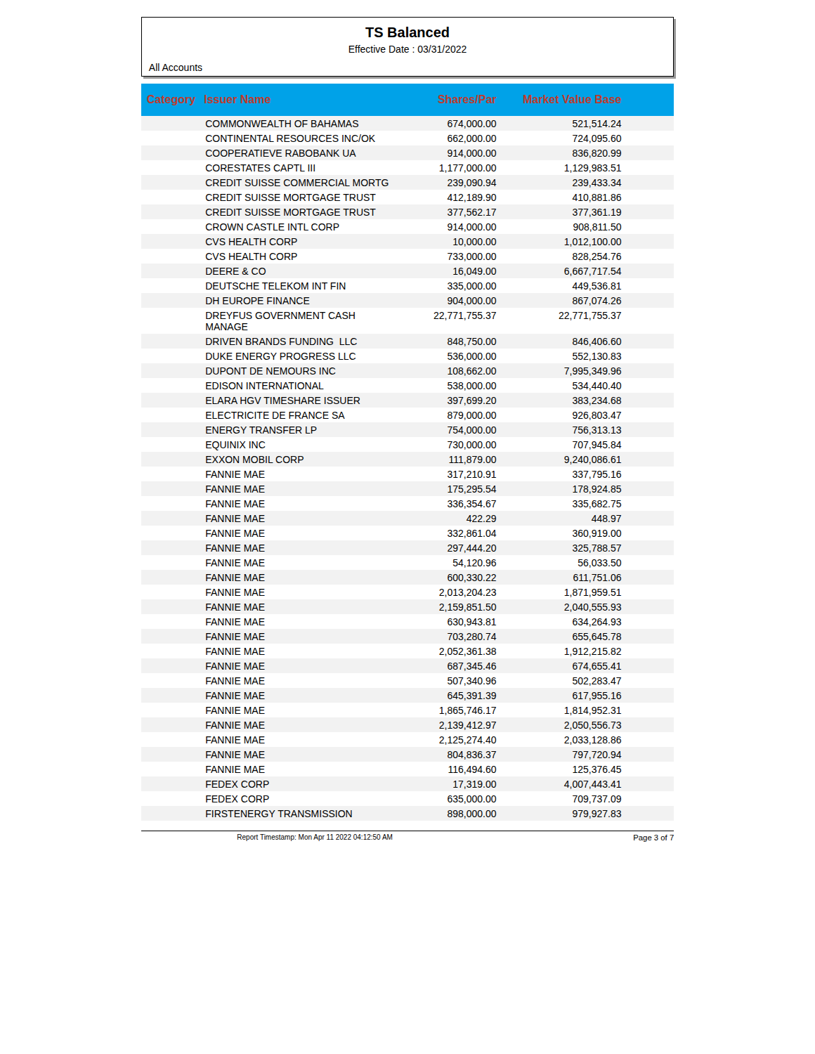TS Balanced
Effective Date : 03/31/2022
All Accounts
| Category | Issuer Name | Shares/Par | Market Value Base | |
| --- | --- | --- | --- | --- |
| | COMMONWEALTH OF BAHAMAS | 674,000.00 | 521,514.24 | |
| | CONTINENTAL RESOURCES INC/OK | 662,000.00 | 724,095.60 | |
| | COOPERATIEVE RABOBANK UA | 914,000.00 | 836,820.99 | |
| | CORESTATES CAPTL III | 1,177,000.00 | 1,129,983.51 | |
| | CREDIT SUISSE COMMERCIAL MORTG | 239,090.94 | 239,433.34 | |
| | CREDIT SUISSE MORTGAGE TRUST | 412,189.90 | 410,881.86 | |
| | CREDIT SUISSE MORTGAGE TRUST | 377,562.17 | 377,361.19 | |
| | CROWN CASTLE INTL CORP | 914,000.00 | 908,811.50 | |
| | CVS HEALTH CORP | 10,000.00 | 1,012,100.00 | |
| | CVS HEALTH CORP | 733,000.00 | 828,254.76 | |
| | DEERE & CO | 16,049.00 | 6,667,717.54 | |
| | DEUTSCHE TELEKOM INT FIN | 335,000.00 | 449,536.81 | |
| | DH EUROPE FINANCE | 904,000.00 | 867,074.26 | |
| | DREYFUS GOVERNMENT CASH MANAGE | 22,771,755.37 | 22,771,755.37 | |
| | DRIVEN BRANDS FUNDING LLC | 848,750.00 | 846,406.60 | |
| | DUKE ENERGY PROGRESS LLC | 536,000.00 | 552,130.83 | |
| | DUPONT DE NEMOURS INC | 108,662.00 | 7,995,349.96 | |
| | EDISON INTERNATIONAL | 538,000.00 | 534,440.40 | |
| | ELARA HGV TIMESHARE ISSUER | 397,699.20 | 383,234.68 | |
| | ELECTRICITE DE FRANCE SA | 879,000.00 | 926,803.47 | |
| | ENERGY TRANSFER LP | 754,000.00 | 756,313.13 | |
| | EQUINIX INC | 730,000.00 | 707,945.84 | |
| | EXXON MOBIL CORP | 111,879.00 | 9,240,086.61 | |
| | FANNIE MAE | 317,210.91 | 337,795.16 | |
| | FANNIE MAE | 175,295.54 | 178,924.85 | |
| | FANNIE MAE | 336,354.67 | 335,682.75 | |
| | FANNIE MAE | 422.29 | 448.97 | |
| | FANNIE MAE | 332,861.04 | 360,919.00 | |
| | FANNIE MAE | 297,444.20 | 325,788.57 | |
| | FANNIE MAE | 54,120.96 | 56,033.50 | |
| | FANNIE MAE | 600,330.22 | 611,751.06 | |
| | FANNIE MAE | 2,013,204.23 | 1,871,959.51 | |
| | FANNIE MAE | 2,159,851.50 | 2,040,555.93 | |
| | FANNIE MAE | 630,943.81 | 634,264.93 | |
| | FANNIE MAE | 703,280.74 | 655,645.78 | |
| | FANNIE MAE | 2,052,361.38 | 1,912,215.82 | |
| | FANNIE MAE | 687,345.46 | 674,655.41 | |
| | FANNIE MAE | 507,340.96 | 502,283.47 | |
| | FANNIE MAE | 645,391.39 | 617,955.16 | |
| | FANNIE MAE | 1,865,746.17 | 1,814,952.31 | |
| | FANNIE MAE | 2,139,412.97 | 2,050,556.73 | |
| | FANNIE MAE | 2,125,274.40 | 2,033,128.86 | |
| | FANNIE MAE | 804,836.37 | 797,720.94 | |
| | FANNIE MAE | 116,494.60 | 125,376.45 | |
| | FEDEX CORP | 17,319.00 | 4,007,443.41 | |
| | FEDEX CORP | 635,000.00 | 709,737.09 | |
| | FIRSTENERGY TRANSMISSION | 898,000.00 | 979,927.83 | |
Report Timestamp: Mon Apr 11 2022 04:12:50 AM
Page 3 of 7